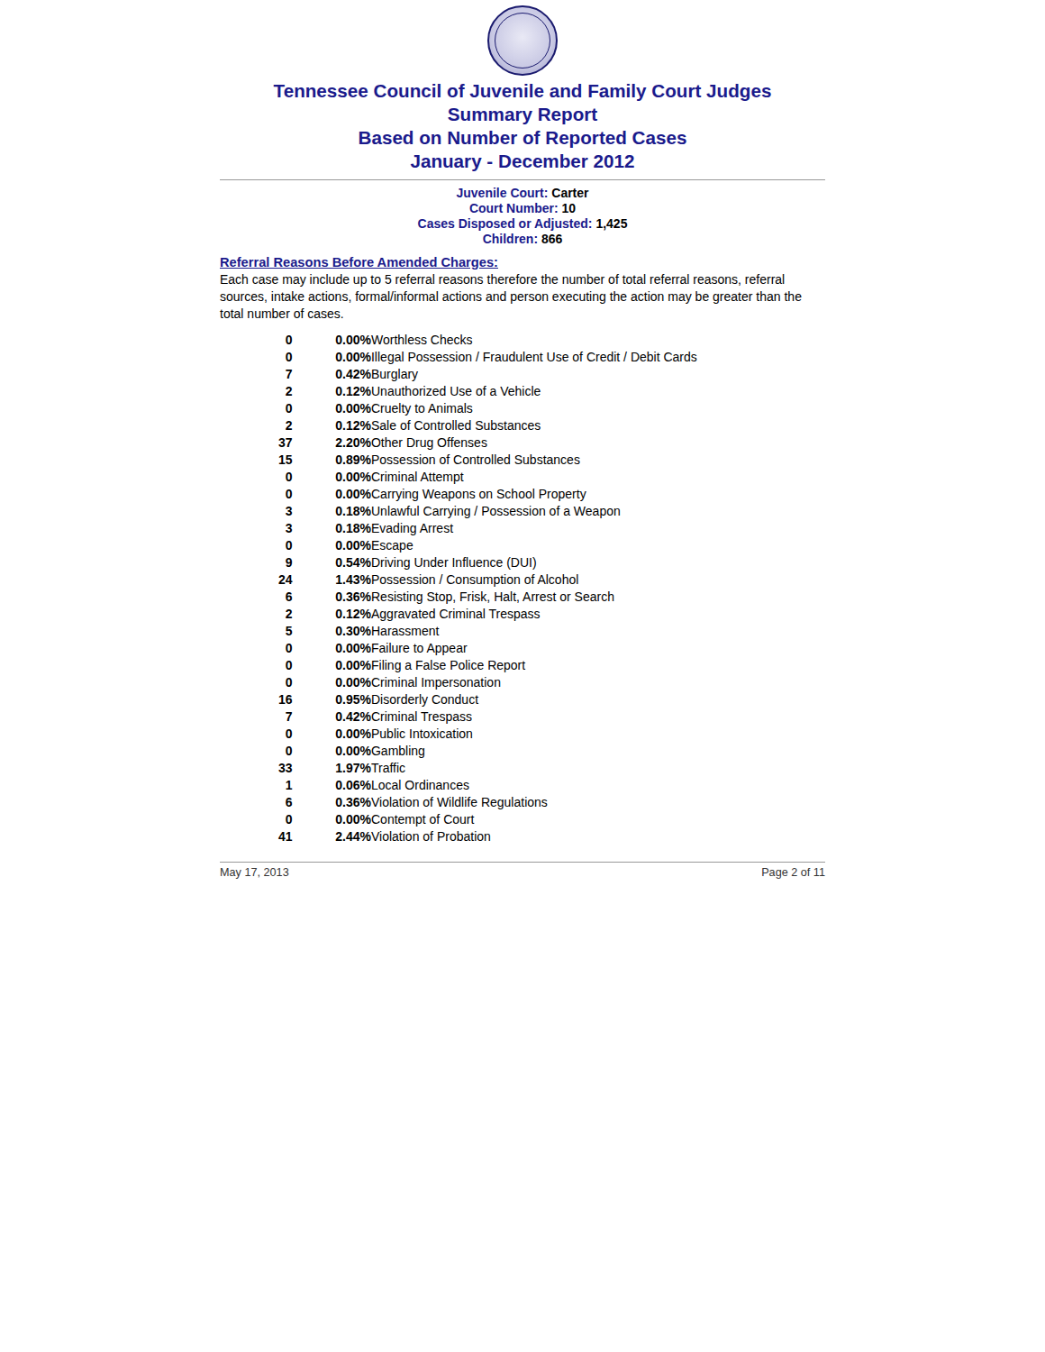Tennessee Council of Juvenile and Family Court Judges
Summary Report
Based on Number of Reported Cases
January - December 2012
Juvenile Court: Carter
Court Number: 10
Cases Disposed or Adjusted: 1,425
Children: 866
Referral Reasons Before Amended Charges:
Each case may include up to 5 referral reasons therefore the number of total referral reasons, referral sources, intake actions, formal/informal actions and person executing the action may be greater than the total number of cases.
| 0 | 0.00% | Worthless Checks |
| 0 | 0.00% | Illegal Possession / Fraudulent Use of Credit / Debit Cards |
| 7 | 0.42% | Burglary |
| 2 | 0.12% | Unauthorized Use of a Vehicle |
| 0 | 0.00% | Cruelty to Animals |
| 2 | 0.12% | Sale of Controlled Substances |
| 37 | 2.20% | Other Drug Offenses |
| 15 | 0.89% | Possession of Controlled Substances |
| 0 | 0.00% | Criminal Attempt |
| 0 | 0.00% | Carrying Weapons on School Property |
| 3 | 0.18% | Unlawful Carrying / Possession of a Weapon |
| 3 | 0.18% | Evading Arrest |
| 0 | 0.00% | Escape |
| 9 | 0.54% | Driving Under Influence (DUI) |
| 24 | 1.43% | Possession / Consumption of Alcohol |
| 6 | 0.36% | Resisting Stop, Frisk, Halt, Arrest or Search |
| 2 | 0.12% | Aggravated Criminal Trespass |
| 5 | 0.30% | Harassment |
| 0 | 0.00% | Failure to Appear |
| 0 | 0.00% | Filing a False Police Report |
| 0 | 0.00% | Criminal Impersonation |
| 16 | 0.95% | Disorderly Conduct |
| 7 | 0.42% | Criminal Trespass |
| 0 | 0.00% | Public Intoxication |
| 0 | 0.00% | Gambling |
| 33 | 1.97% | Traffic |
| 1 | 0.06% | Local Ordinances |
| 6 | 0.36% | Violation of Wildlife Regulations |
| 0 | 0.00% | Contempt of Court |
| 41 | 2.44% | Violation of Probation |
May 17, 2013 Page 2 of 11